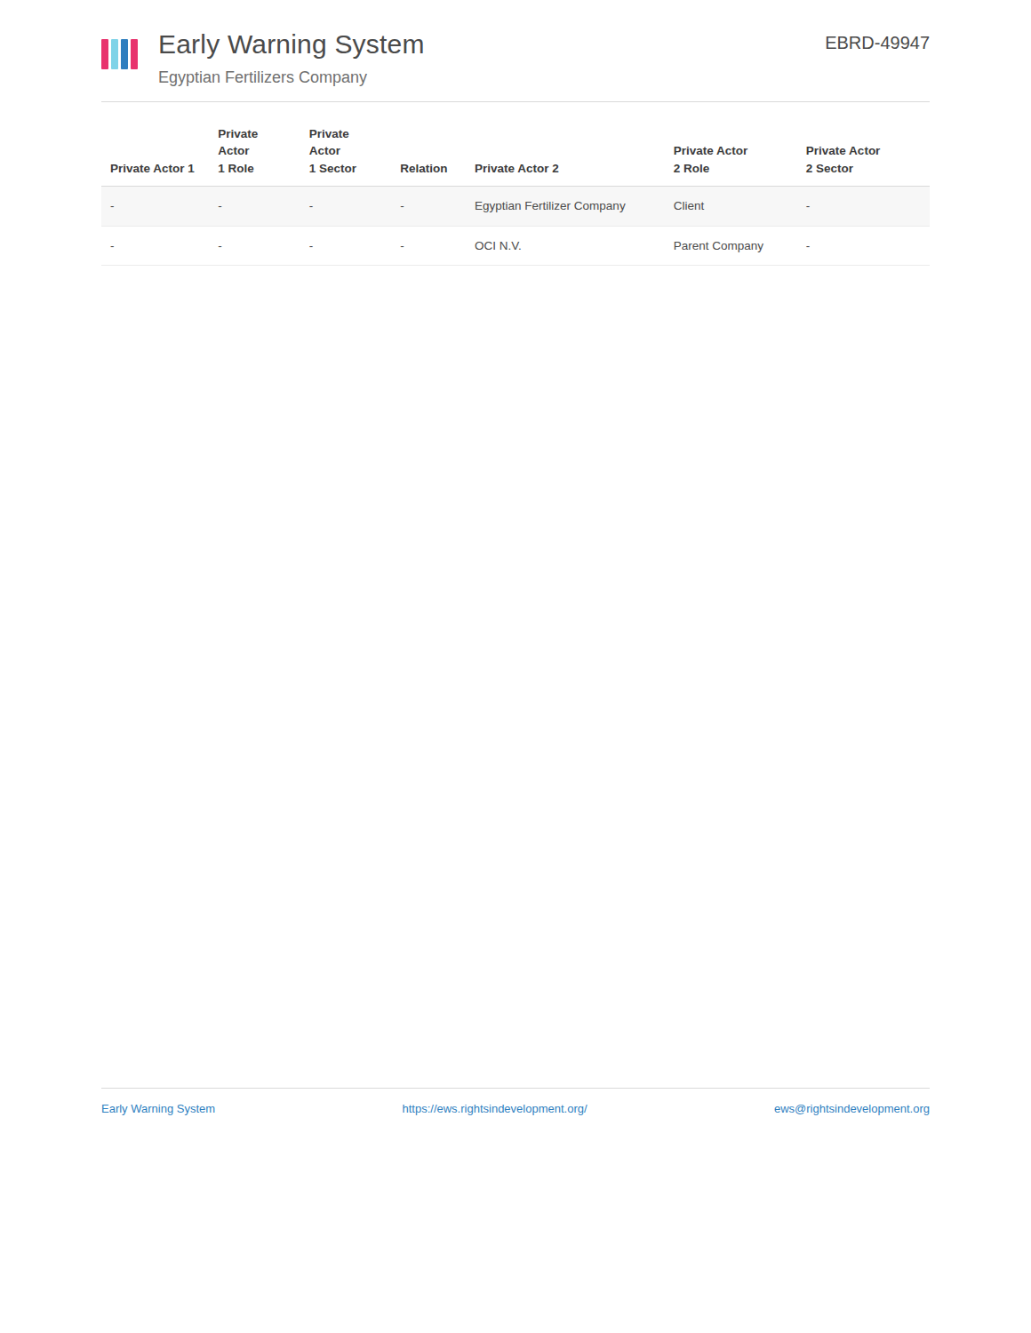Early Warning System
Egyptian Fertilizers Company
EBRD-49947
| Private Actor 1 | Private Actor 1 Role | Private Actor 1 Sector | Relation | Private Actor 2 | Private Actor 2 Role | Private Actor 2 Sector |
| --- | --- | --- | --- | --- | --- | --- |
| - | - | - | - | Egyptian Fertilizer Company | Client | - |
| - | - | - | - | OCI N.V. | Parent Company | - |
Early Warning System
https://ews.rightsindevelopment.org/
ews@rightsindevelopment.org